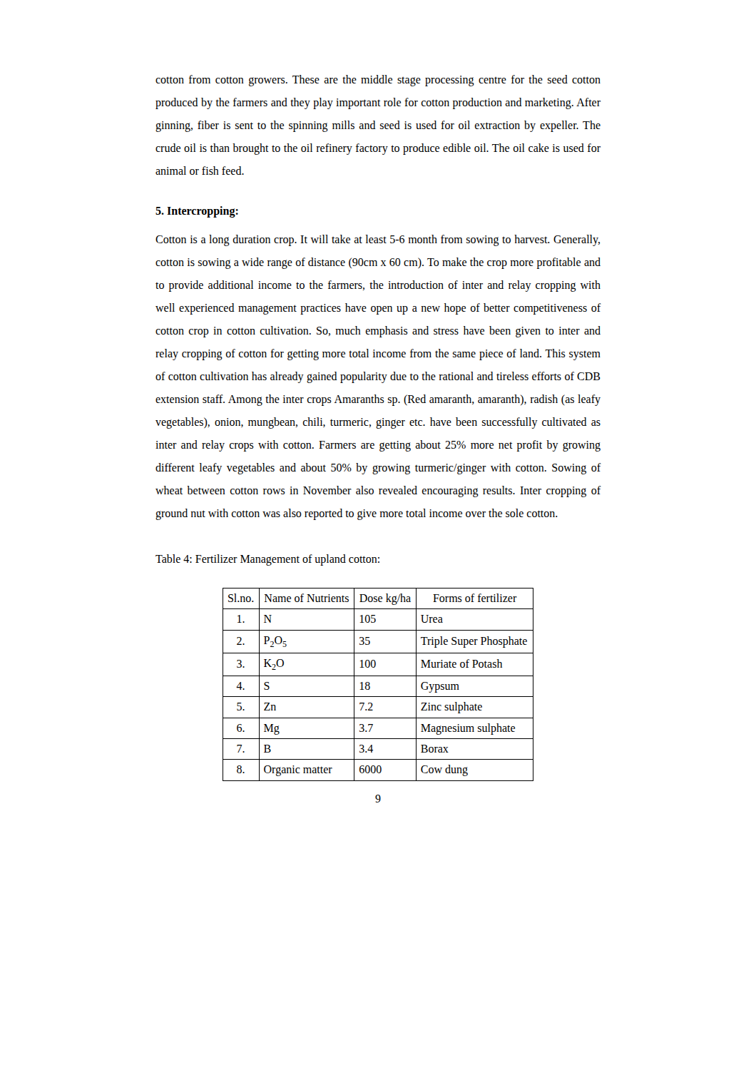cotton from cotton growers. These are the middle stage processing centre for the seed cotton produced by the farmers and they play important role for cotton production and marketing. After ginning, fiber is sent to the spinning mills and seed is used for oil extraction by expeller. The crude oil is than brought to the oil refinery factory to produce edible oil. The oil cake is used for animal or fish feed.
5. Intercropping:
Cotton is a long duration crop. It will take at least 5-6 month from sowing to harvest. Generally, cotton is sowing a wide range of distance (90cm x 60 cm). To make the crop more profitable and to provide additional income to the farmers, the introduction of inter and relay cropping with well experienced management practices have open up a new hope of better competitiveness of cotton crop in cotton cultivation. So, much emphasis and stress have been given to inter and relay cropping of cotton for getting more total income from the same piece of land. This system of cotton cultivation has already gained popularity due to the rational and tireless efforts of CDB extension staff. Among the inter crops Amaranths sp. (Red amaranth, amaranth), radish (as leafy vegetables), onion, mungbean, chili, turmeric, ginger etc. have been successfully cultivated as inter and relay crops with cotton. Farmers are getting about 25% more net profit by growing different leafy vegetables and about 50% by growing turmeric/ginger with cotton. Sowing of wheat between cotton rows in November also revealed encouraging results. Inter cropping of ground nut with cotton was also reported to give more total income over the sole cotton.
Table 4: Fertilizer Management of upland cotton:
| Sl.no. | Name of Nutrients | Dose kg/ha | Forms of fertilizer |
| 1. | N | 105 | Urea |
| 2. | P 2 O 5 | 35 | Triple Super Phosphate |
| 3. | K 2 O | 100 | Muriate of Potash |
| 4. | S | 18 | Gypsum |
| 5. | Zn | 7.2 | Zinc sulphate |
| 6. | Mg | 3.7 | Magnesium sulphate |
| 7. | B | 3.4 | Borax |
| 8. | Organic matter | 6000 | Cow dung |
9